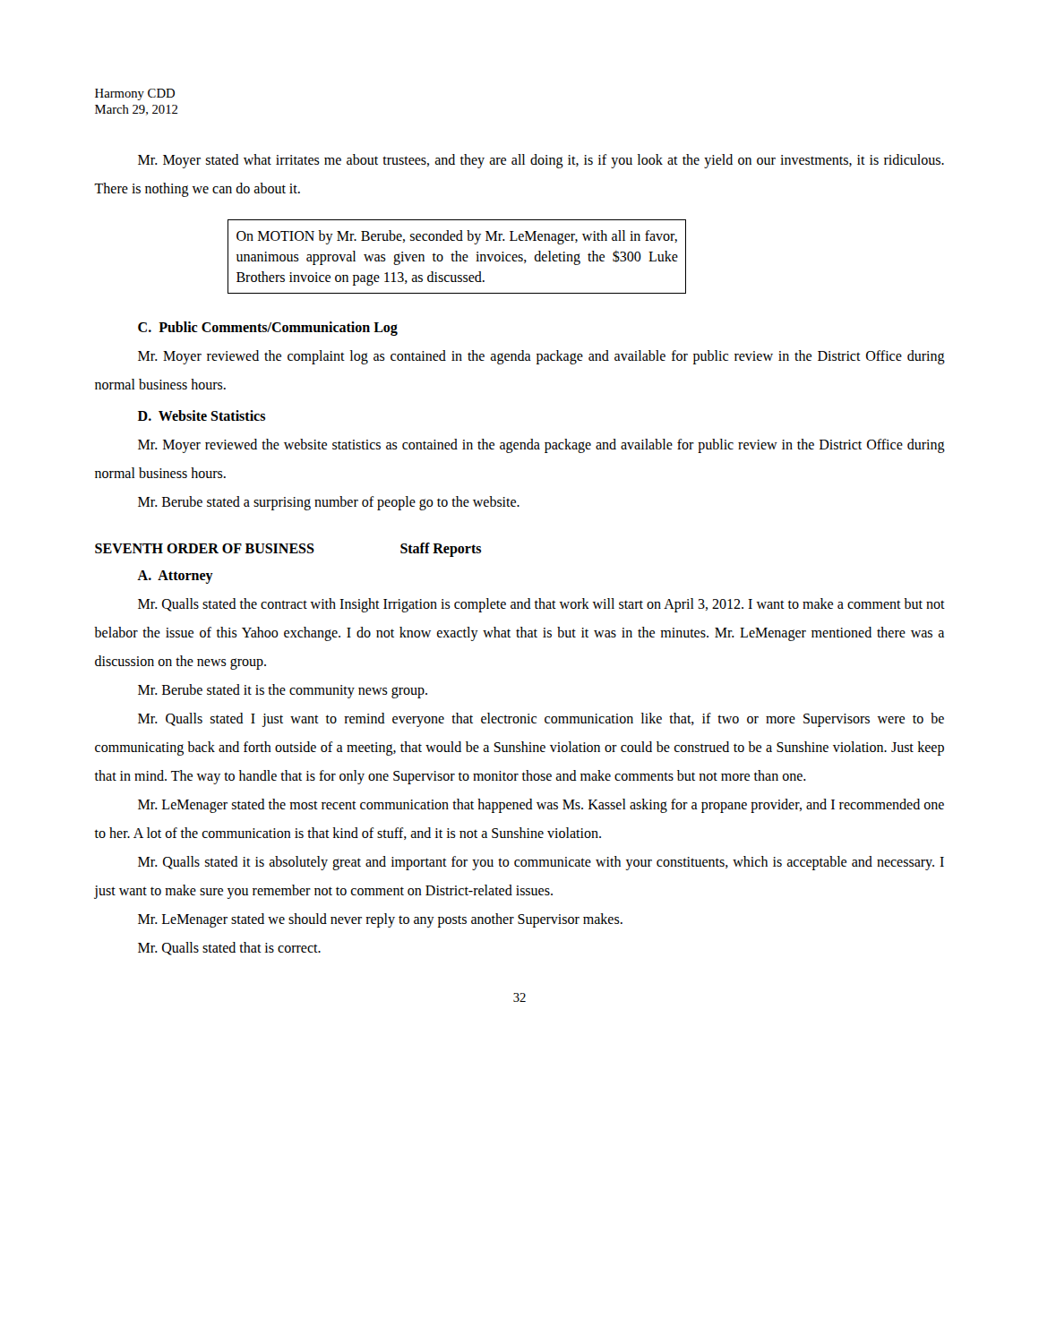Harmony CDD
March 29, 2012
Mr. Moyer stated what irritates me about trustees, and they are all doing it, is if you look at the yield on our investments, it is ridiculous. There is nothing we can do about it.
On MOTION by Mr. Berube, seconded by Mr. LeMenager, with all in favor, unanimous approval was given to the invoices, deleting the $300 Luke Brothers invoice on page 113, as discussed.
C. Public Comments/Communication Log
Mr. Moyer reviewed the complaint log as contained in the agenda package and available for public review in the District Office during normal business hours.
D. Website Statistics
Mr. Moyer reviewed the website statistics as contained in the agenda package and available for public review in the District Office during normal business hours.
Mr. Berube stated a surprising number of people go to the website.
SEVENTH ORDER OF BUSINESS
Staff Reports
A. Attorney
Mr. Qualls stated the contract with Insight Irrigation is complete and that work will start on April 3, 2012. I want to make a comment but not belabor the issue of this Yahoo exchange. I do not know exactly what that is but it was in the minutes. Mr. LeMenager mentioned there was a discussion on the news group.
Mr. Berube stated it is the community news group.
Mr. Qualls stated I just want to remind everyone that electronic communication like that, if two or more Supervisors were to be communicating back and forth outside of a meeting, that would be a Sunshine violation or could be construed to be a Sunshine violation. Just keep that in mind. The way to handle that is for only one Supervisor to monitor those and make comments but not more than one.
Mr. LeMenager stated the most recent communication that happened was Ms. Kassel asking for a propane provider, and I recommended one to her. A lot of the communication is that kind of stuff, and it is not a Sunshine violation.
Mr. Qualls stated it is absolutely great and important for you to communicate with your constituents, which is acceptable and necessary. I just want to make sure you remember not to comment on District-related issues.
Mr. LeMenager stated we should never reply to any posts another Supervisor makes.
Mr. Qualls stated that is correct.
32